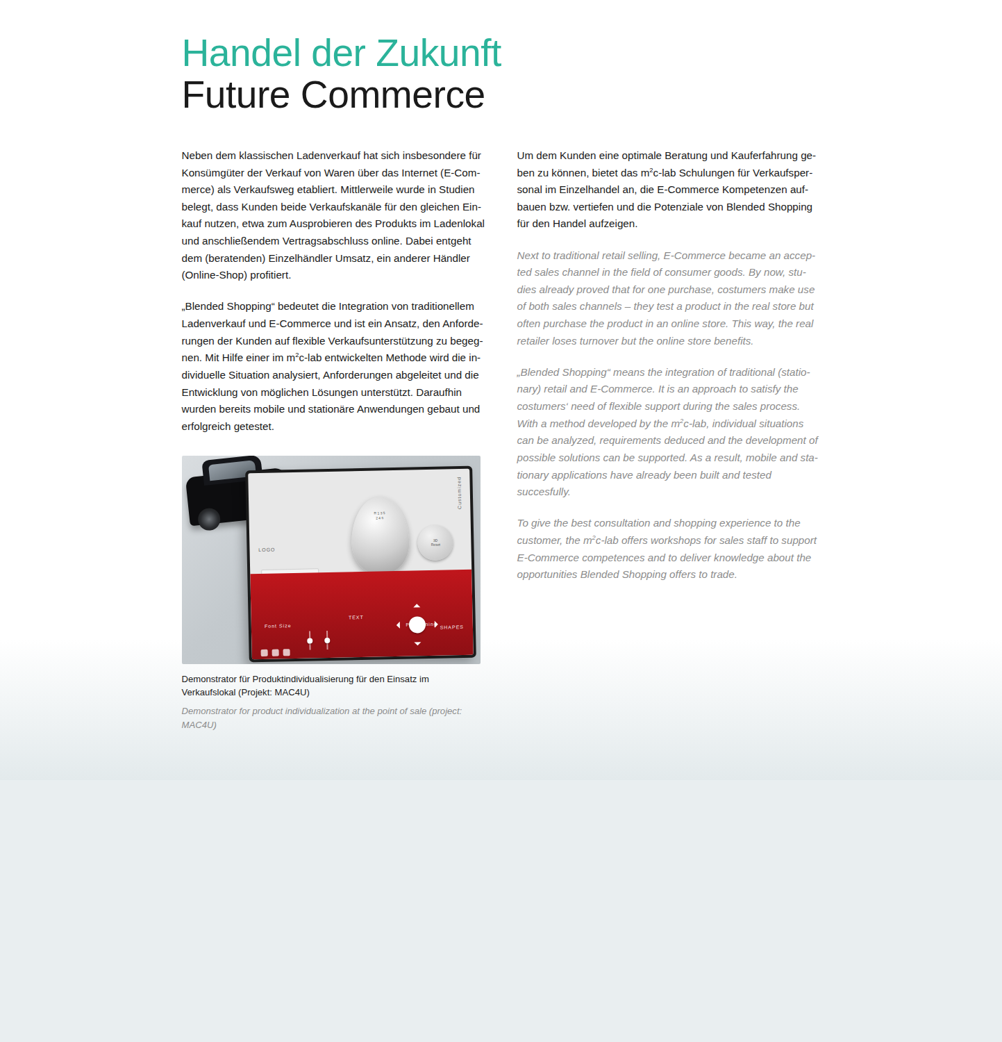Handel der Zukunft Future Commerce
Neben dem klassischen Ladenverkauf hat sich insbesondere für Konsümgüter der Verkauf von Waren über das Internet (E-Commerce) als Verkaufsweg etabliert. Mittlerweile wurde in Studien belegt, dass Kunden beide Verkaufskanäle für den gleichen Einkauf nutzen, etwa zum Ausprobieren des Produkts im Ladenlokal und anschließendem Vertragsabschluss online. Dabei entgeht dem (beratenden) Einzelhändler Umsatz, ein anderer Händler (Online-Shop) profitiert.
„Blended Shopping“ bedeutet die Integration von traditionellem Ladenverkauf und E-Commerce und ist ein Ansatz, den Anforderungen der Kunden auf flexible Verkaufsunterstützung zu begegnen. Mit Hilfe einer im m2c-lab entwickelten Methode wird die individuelle Situation analysiert, Anforderungen abgeleitet und die Entwicklung von möglichen Lösungen unterstützt. Daraufhin wurden bereits mobile und stationäre Anwendungen gebaut und erfolgreich getestet.
3D
Reset
Customized LOGO
Arial Popular Helvetica Bold
TEXT SHAPES Font Size Positioning
Demonstrator für Produktindividualisierung für den Einsatz im Verkaufslokal (Projekt: MAC4U) Demonstrator for product individualization at the point of sale (project: MAC4U)
Um dem Kunden eine optimale Beratung und Kauferfahrung geben zu können, bietet das m2c-lab Schulungen für Verkaufspersonal im Einzelhandel an, die E-Commerce Kompetenzen aufbauen bzw. vertiefen und die Potenziale von Blended Shopping für den Handel aufzeigen.
Next to traditional retail selling, E-Commerce became an accepted sales channel in the field of consumer goods. By now, studies already proved that for one purchase, costumers make use of both sales channels – they test a product in the real store but often purchase the product in an online store. This way, the real retailer loses turnover but the online store benefits.
„Blended Shopping“ means the integration of traditional (stationary) retail and E-Commerce. It is an approach to satisfy the costumers‘ need of flexible support during the sales process. With a method developed by the m2c-lab, individual situations can be analyzed, requirements deduced and the development of possible solutions can be supported. As a result, mobile and stationary applications have already been built and tested succesfully.
To give the best consultation and shopping experience to the customer, the m2c-lab offers workshops for sales staff to support E-Commerce competences and to deliver knowledge about the opportunities Blended Shopping offers to trade.